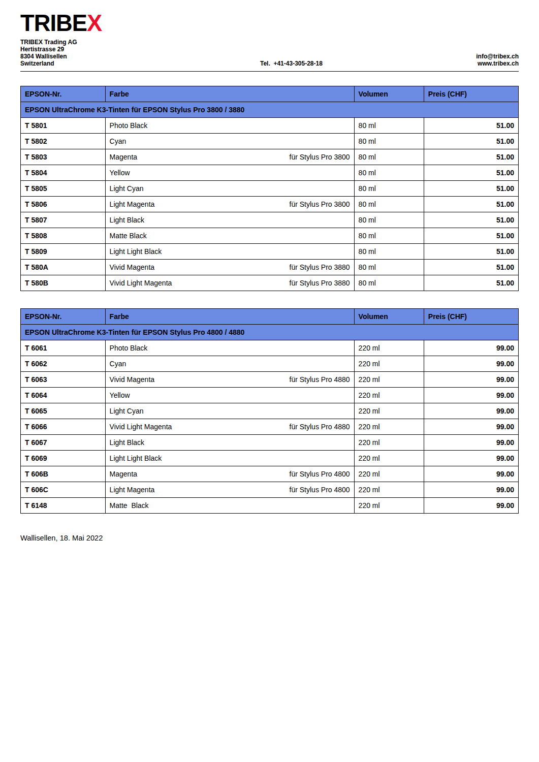TRIBEX
| TRIBEX Trading AG | | |
| Hertistrasse 29 | | |
| 8304 Wallisellen | | info@tribex.ch |
| Switzerland | Tel. +41-43-305-28-18 | www.tribex.ch |
| EPSON-Nr. | Farbe | Volumen | Preis (CHF) |
| --- | --- | --- | --- |
| EPSON UltraChrome K3-Tinten für EPSON Stylus Pro 3800 / 3880 |
| T 5801 | Photo Black | 80 ml | 51.00 |
| T 5802 | Cyan | 80 ml | 51.00 |
| T 5803 | Magenta für Stylus Pro 3800 | 80 ml | 51.00 |
| T 5804 | Yellow | 80 ml | 51.00 |
| T 5805 | Light Cyan | 80 ml | 51.00 |
| T 5806 | Light Magenta für Stylus Pro 3800 | 80 ml | 51.00 |
| T 5807 | Light Black | 80 ml | 51.00 |
| T 5808 | Matte Black | 80 ml | 51.00 |
| T 5809 | Light Light Black | 80 ml | 51.00 |
| T 580A | Vivid Magenta für Stylus Pro 3880 | 80 ml | 51.00 |
| T 580B | Vivid Light Magenta für Stylus Pro 3880 | 80 ml | 51.00 |
| EPSON-Nr. | Farbe | Volumen | Preis (CHF) |
| --- | --- | --- | --- |
| EPSON UltraChrome K3-Tinten für EPSON Stylus Pro 4800 / 4880 |
| T 6061 | Photo Black | 220 ml | 99.00 |
| T 6062 | Cyan | 220 ml | 99.00 |
| T 6063 | Vivid Magenta für Stylus Pro 4880 | 220 ml | 99.00 |
| T 6064 | Yellow | 220 ml | 99.00 |
| T 6065 | Light Cyan | 220 ml | 99.00 |
| T 6066 | Vivid Light Magenta für Stylus Pro 4880 | 220 ml | 99.00 |
| T 6067 | Light Black | 220 ml | 99.00 |
| T 6069 | Light Light Black | 220 ml | 99.00 |
| T 606B | Magenta für Stylus Pro 4800 | 220 ml | 99.00 |
| T 606C | Light Magenta für Stylus Pro 4800 | 220 ml | 99.00 |
| T 6148 | Matte Black | 220 ml | 99.00 |
Wallisellen, 18. Mai 2022